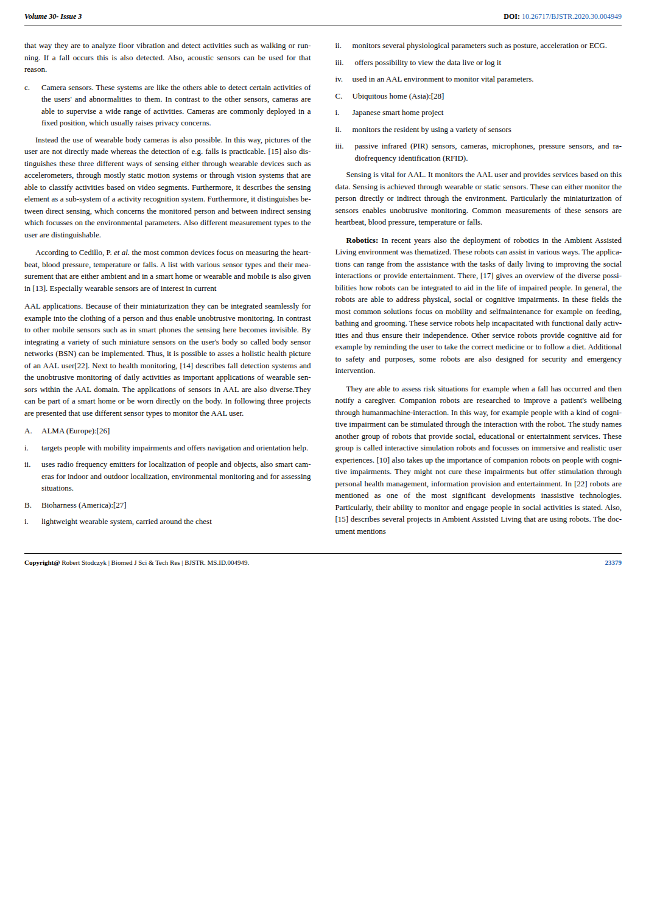Volume 30- Issue 3
DOI: 10.26717/BJSTR.2020.30.004949
that way they are to analyze floor vibration and detect activities such as walking or running. If a fall occurs this is also detected. Also, acoustic sensors can be used for that reason.
c. Camera sensors. These systems are like the others able to detect certain activities of the users' and abnormalities to them. In contrast to the other sensors, cameras are able to supervise a wide range of activities. Cameras are commonly deployed in a fixed position, which usually raises privacy concerns.
Instead the use of wearable body cameras is also possible. In this way, pictures of the user are not directly made whereas the detection of e.g. falls is practicable. [15] also distinguishes these three different ways of sensing either through wearable devices such as accelerometers, through mostly static motion systems or through vision systems that are able to classify activities based on video segments. Furthermore, it describes the sensing element as a sub-system of a activity recognition system. Furthermore, it distinguishes between direct sensing, which concerns the monitored person and between indirect sensing which focusses on the environmental parameters. Also different measurement types to the user are distinguishable.
According to Cedillo, P. et al. the most common devices focus on measuring the heartbeat, blood pressure, temperature or falls. A list with various sensor types and their measurement that are either ambient and in a smart home or wearable and mobile is also given in [13]. Especially wearable sensors are of interest in current
AAL applications. Because of their miniaturization they can be integrated seamlessly for example into the clothing of a person and thus enable unobtrusive monitoring. In contrast to other mobile sensors such as in smart phones the sensing here becomes invisible. By integrating a variety of such miniature sensors on the user's body so called body sensor networks (BSN) can be implemented. Thus, it is possible to asses a holistic health picture of an AAL user[22]. Next to health monitoring, [14] describes fall detection systems and the unobtrusive monitoring of daily activities as important applications of wearable sensors within the AAL domain. The applications of sensors in AAL are also diverse.They can be part of a smart home or be worn directly on the body. In following three projects are presented that use different sensor types to monitor the AAL user.
A. ALMA (Europe):[26]
i. targets people with mobility impairments and offers navigation and orientation help.
ii. uses radio frequency emitters for localization of people and objects, also smart cameras for indoor and outdoor localization, environmental monitoring and for assessing situations.
B. Bioharness (America):[27]
i. lightweight wearable system, carried around the chest
ii. monitors several physiological parameters such as posture, acceleration or ECG.
iii. offers possibility to view the data live or log it
iv. used in an AAL environment to monitor vital parameters.
C. Ubiquitous home (Asia):[28]
i. Japanese smart home project
ii. monitors the resident by using a variety of sensors
iii. passive infrared (PIR) sensors, cameras, microphones, pressure sensors, and radiofrequency identification (RFID).
Sensing is vital for AAL. It monitors the AAL user and provides services based on this data. Sensing is achieved through wearable or static sensors. These can either monitor the person directly or indirect through the environment. Particularly the miniaturization of sensors enables unobtrusive monitoring. Common measurements of these sensors are heartbeat, blood pressure, temperature or falls.
Robotics: In recent years also the deployment of robotics in the Ambient Assisted Living environment was thematized. These robots can assist in various ways. The applications can range from the assistance with the tasks of daily living to improving the social interactions or provide entertainment. There, [17] gives an overview of the diverse possibilities how robots can be integrated to aid in the life of impaired people. In general, the robots are able to address physical, social or cognitive impairments. In these fields the most common solutions focus on mobility and selfmaintenance for example on feeding, bathing and grooming. These service robots help incapacitated with functional daily activities and thus ensure their independence. Other service robots provide cognitive aid for example by reminding the user to take the correct medicine or to follow a diet. Additional to safety and purposes, some robots are also designed for security and emergency intervention.
They are able to assess risk situations for example when a fall has occurred and then notify a caregiver. Companion robots are researched to improve a patient's wellbeing through humanmachine-interaction. In this way, for example people with a kind of cognitive impairment can be stimulated through the interaction with the robot. The study names another group of robots that provide social, educational or entertainment services. These group is called interactive simulation robots and focusses on immersive and realistic user experiences. [10] also takes up the importance of companion robots on people with cognitive impairments. They might not cure these impairments but offer stimulation through personal health management, information provision and entertainment. In [22] robots are mentioned as one of the most significant developments inassistive technologies. Particularly, their ability to monitor and engage people in social activities is stated. Also, [15] describes several projects in Ambient Assisted Living that are using robots. The document mentions
Copyright@ Robert Stodczyk | Biomed J Sci & Tech Res | BJSTR. MS.ID.004949.
23379